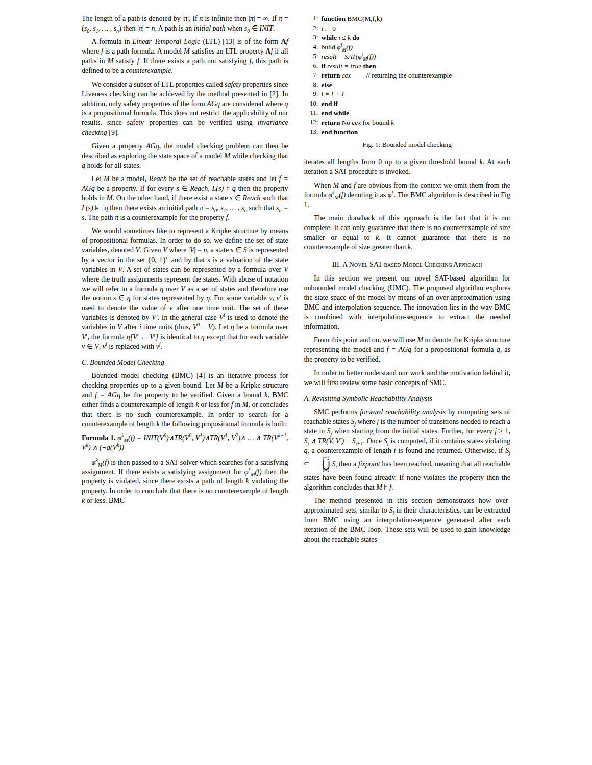The length of a path is denoted by |π|. If π is infinite then |π| = ∞. If π = (s0, s1, … , sn) then |π| = n. A path is an initial path when s0 ∈ INIT.
A formula in Linear Temporal Logic (LTL) [13] is of the form Af where f is a path formula. A model M satisfies an LTL property Af if all paths in M satisfy f. If there exists a path not satisfying f, this path is defined to be a counterexample.
We consider a subset of LTL properties called safety properties since Liveness checking can be achieved by the method presented in [2]. In addition, only safety properties of the form AGq are considered where q is a propositional formula. This does not restrict the applicability of our results, since safety properties can be verified using invariance checking [9].
Given a property AGq, the model checking problem can then be described as exploring the state space of a model M while checking that q holds for all states.
Let M be a model, Reach be the set of reachable states and let f = AGq be a property. If for every s ∈ Reach, L(s) ⊧ q then the property holds in M. On the other hand, if there exist a state s ∈ Reach such that L(s) ⊧ ¬q then there exists an initial path π = s0, s1, … , sn such that sn = s. The path π is a counterexample for the property f.
We would sometimes like to represent a Kripke structure by means of propositional formulas. In order to do so, we define the set of state variables, denoted V. Given V where |V| = n, a state s ∈ S is represented by a vector in the set {0, 1}n and by that s is a valuation of the state variables in V. A set of states can be represented by a formula over V where the truth assignments represent the states. With abuse of notation we will refer to a formula η over V as a set of states and therefore use the notion s ∈ η for states represented by η. For some variable v, v′ is used to denote the value of v after one time unit. The set of these variables is denoted by V′. In the general case Vi is used to denote the variables in V after i time units (thus, V0 ≡ V). Let η be a formula over Vi, the formula η[Vi ← Vj] is identical to η except that for each variable v ∈ V, vi is replaced with vj.
C. Bounded Model Checking
Bounded model checking (BMC) [4] is an iterative process for checking properties up to a given bound. Let M be a Kripke structure and f = AGq be the property to be verified. Given a bound k, BMC either finds a counterexample of length k or less for f in M, or concludes that there is no such counterexample. In order to search for a counterexample of length k the following propositional formula is built:
Formula 1. φkM(f) = INIT(V0)∧TR(V0, V1)∧TR(V1, V2)∧ … ∧ TR(Vk−1, Vk) ∧ (¬q(Vk))
φkM(f) is then passed to a SAT solver which searches for a satisfying assignment. If there exists a satisfying assignment for φkM(f) then the property is violated, since there exists a path of length k violating the property. In order to conclude that there is no counterexample of length k or less, BMC
| 1: | function BMC( M , f , k ) |
| 2: | i := 0 |
| 3: | while i ≤ k do |
| 4: | build φ i M (f) |
| 5: | result = SAT(φ i M (f)) |
| 6: | if result = true then |
| 7: | return cex // returning the counterexample |
| 8: | else |
| 9: | i = i + 1 |
| 10: | end if |
| 11: | end while |
| 12: | return No cex for bound k |
| 13: | end function |
Fig. 1: Bounded model checking
iterates all lengths from 0 up to a given threshold bound k. At each iteration a SAT procedure is invoked.
When M and f are obvious from the context we omit them from the formula φkM(f) denoting it as φk. The BMC algorithm is described in Fig 1.
The main drawback of this approach is the fact that it is not complete. It can only guarantee that there is no counterexample of size smaller or equal to k. It cannot guarantee that there is no counterexample of size greater than k.
III. A Novel SAT-based Model Checking Approach
In this section we present our novel SAT-based algorithm for unbounded model checking (UMC). The proposed algorithm explores the state space of the model by means of an over-approximation using BMC and interpolation-sequence. The innovation lies in the way BMC is combined with interpolation-sequence to extract the needed information.
From this point and on, we will use M to denote the Kripke structure representing the model and f = AGq for a propositional formula q, as the property to be verified.
In order to better understand our work and the motivation behind it, we will first review some basic concepts of SMC.
A. Revisiting Symbolic Reachability Analysis
SMC performs forward reachability analysis by computing sets of reachable states Sj where j is the number of transitions needed to reach a state in Sj when starting from the initial states. Further, for every j ≥ 1, Sj ∧ TR(V, V′) ≡ Sj+1. Once Sj is computed, if it contains states violating q, a counterexample of length i is found and returned. Otherwise, if Sj ⊆ j−1⋃i=1 Si then a fixpoint has been reached, meaning that all reachable states have been found already. If none violates the property then the algorithm concludes that M ⊧ f.
The method presented in this section demonstrates how over-approximated sets, similar to Si in their characteristics, can be extracted from BMC using an interpolation-sequence generated after each iteration of the BMC loop. These sets will be used to gain knowledge about the reachable states